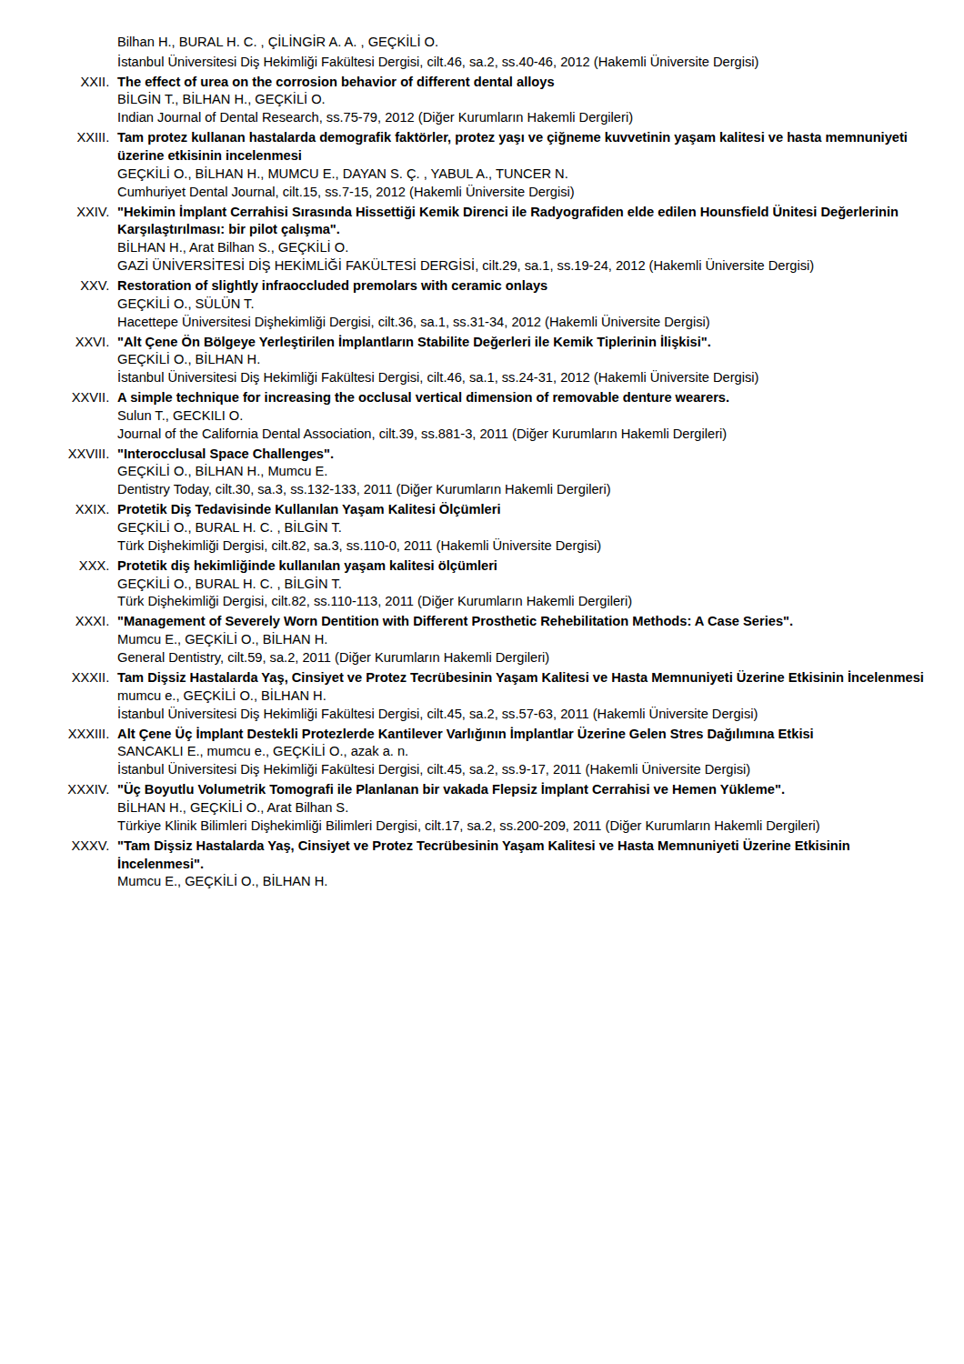Bilhan H., BURAL H. C. , ÇİLİNGİR A. A. , GEÇKİLİ O.
İstanbul Üniversitesi Diş Hekimliği Fakültesi Dergisi, cilt.46, sa.2, ss.40-46, 2012 (Hakemli Üniversite Dergisi)
XXII.
The effect of urea on the corrosion behavior of different dental alloys
BİLGİN T., BİLHAN H., GEÇKİLİ O.
Indian Journal of Dental Research, ss.75-79, 2012 (Diğer Kurumların Hakemli Dergileri)
XXIII.
Tam protez kullanan hastalarda demografik faktörler, protez yaşı ve çiğneme kuvvetinin yaşam kalitesi ve hasta memnuniyeti üzerine etkisinin incelenmesi
GEÇKİLİ O., BİLHAN H., MUMCU E., DAYAN S. Ç. , YABUL A., TUNCER N.
Cumhuriyet Dental Journal, cilt.15, ss.7-15, 2012 (Hakemli Üniversite Dergisi)
XXIV.
"Hekimin İmplant Cerrahisi Sırasında Hissettiği Kemik Direnci ile Radyografiden elde edilen Hounsfield Ünitesi Değerlerinin Karşılaştırılması: bir pilot çalışma".
BİLHAN H., Arat Bilhan S., GEÇKİLİ O.
GAZİ ÜNİVERSİTESİ DİŞ HEKİMLİĞİ FAKÜLTESİ DERGİSİ, cilt.29, sa.1, ss.19-24, 2012 (Hakemli Üniversite Dergisi)
XXV.
Restoration of slightly infraoccluded premolars with ceramic onlays
GEÇKİLİ O., SÜLÜN T.
Hacettepe Üniversitesi Dişhekimliği Dergisi, cilt.36, sa.1, ss.31-34, 2012 (Hakemli Üniversite Dergisi)
XXVI.
"Alt Çene Ön Bölgeye Yerleştirilen İmplantların Stabilite Değerleri ile Kemik Tiplerinin İlişkisi".
GEÇKİLİ O., BİLHAN H.
İstanbul Üniversitesi Diş Hekimliği Fakültesi Dergisi, cilt.46, sa.1, ss.24-31, 2012 (Hakemli Üniversite Dergisi)
XXVII.
A simple technique for increasing the occlusal vertical dimension of removable denture wearers.
Sulun T., GECKILI O.
Journal of the California Dental Association, cilt.39, ss.881-3, 2011 (Diğer Kurumların Hakemli Dergileri)
XXVIII.
"Interocclusal Space Challenges".
GEÇKİLİ O., BİLHAN H., Mumcu E.
Dentistry Today, cilt.30, sa.3, ss.132-133, 2011 (Diğer Kurumların Hakemli Dergileri)
XXIX.
Protetik Diş Tedavisinde Kullanılan Yaşam Kalitesi Ölçümleri
GEÇKİLİ O., BURAL H. C. , BİLGİN T.
Türk Dişhekimliği Dergisi, cilt.82, sa.3, ss.110-0, 2011 (Hakemli Üniversite Dergisi)
XXX.
Protetik diş hekimliğinde kullanılan yaşam kalitesi ölçümleri
GEÇKİLİ O., BURAL H. C. , BİLGİN T.
Türk Dişhekimliği Dergisi, cilt.82, ss.110-113, 2011 (Diğer Kurumların Hakemli Dergileri)
XXXI.
"Management of Severely Worn Dentition with Different Prosthetic Rehebilitation Methods: A Case Series".
Mumcu E., GEÇKİLİ O., BİLHAN H.
General Dentistry, cilt.59, sa.2, 2011 (Diğer Kurumların Hakemli Dergileri)
XXXII.
Tam Dişsiz Hastalarda Yaş, Cinsiyet ve Protez Tecrübesinin Yaşam Kalitesi ve Hasta Memnuniyeti Üzerine Etkisinin İncelenmesi
mumcu e., GEÇKİLİ O., BİLHAN H.
İstanbul Üniversitesi Diş Hekimliği Fakültesi Dergisi, cilt.45, sa.2, ss.57-63, 2011 (Hakemli Üniversite Dergisi)
XXXIII.
Alt Çene Üç İmplant Destekli Protezlerde Kantilever Varlığının İmplantlar Üzerine Gelen Stres Dağılımına Etkisi
SANCAKLI E., mumcu e., GEÇKİLİ O., azak a. n.
İstanbul Üniversitesi Diş Hekimliği Fakültesi Dergisi, cilt.45, sa.2, ss.9-17, 2011 (Hakemli Üniversite Dergisi)
XXXIV.
"Üç Boyutlu Volumetrik Tomografi ile Planlanan bir vakada Flepsiz İmplant Cerrahisi ve Hemen Yükleme".
BİLHAN H., GEÇKİLİ O., Arat Bilhan S.
Türkiye Klinik Bilimleri Dişhekimliği Bilimleri Dergisi, cilt.17, sa.2, ss.200-209, 2011 (Diğer Kurumların Hakemli Dergileri)
XXXV.
"Tam Dişsiz Hastalarda Yaş, Cinsiyet ve Protez Tecrübesinin Yaşam Kalitesi ve Hasta Memnuniyeti Üzerine Etkisinin İncelenmesi".
Mumcu E., GEÇKİLİ O., BİLHAN H.